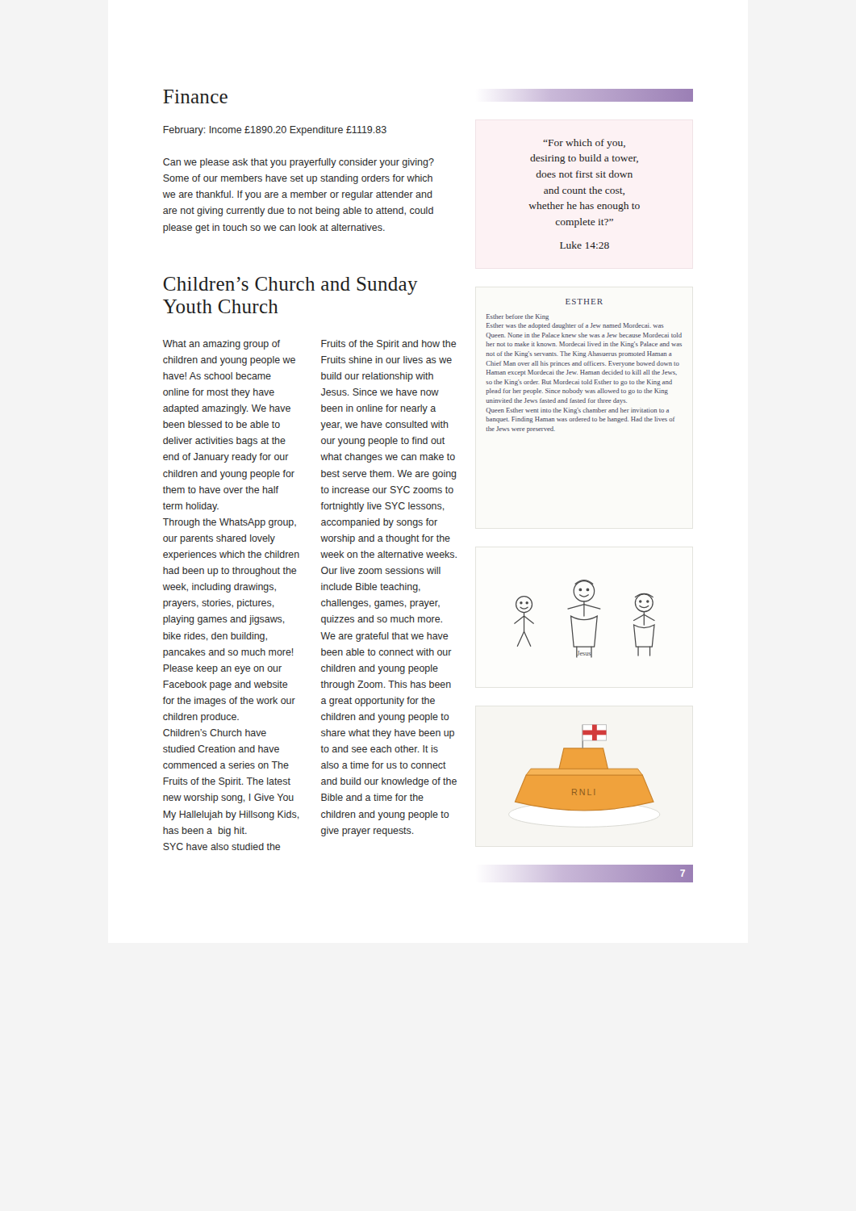Finance
February: Income £1890.20 Expenditure £1119.83
Can we please ask that you prayerfully consider your giving? Some of our members have set up standing orders for which we are thankful. If you are a member or regular attender and are not giving currently due to not being able to attend, could please get in touch so we can look at alternatives.
Children’s Church and Sunday Youth Church
What an amazing group of children and young people we have! As school became online for most they have adapted amazingly. We have been blessed to be able to deliver activities bags at the end of January ready for our children and young people for them to have over the half term holiday.
Through the WhatsApp group, our parents shared lovely experiences which the children had been up to throughout the week, including drawings, prayers, stories, pictures, playing games and jigsaws, bike rides, den building, pancakes and so much more! Please keep an eye on our Facebook page and website for the images of the work our children produce.
Children’s Church have studied Creation and have commenced a series on The Fruits of the Spirit. The latest new worship song, I Give You My Hallelujah by Hillsong Kids, has been a big hit.
SYC have also studied the Fruits of the Spirit and how the Fruits shine in our lives as we build our relationship with Jesus. Since we have now been in online for nearly a year, we have consulted with our young people to find out what changes we can make to best serve them. We are going to increase our SYC zooms to fortnightly live SYC lessons, accompanied by songs for worship and a thought for the week on the alternative weeks. Our live zoom sessions will include Bible teaching, challenges, games, prayer, quizzes and so much more.
We are grateful that we have been able to connect with our children and young people through Zoom. This has been a great opportunity for the children and young people to share what they have been up to and see each other. It is also a time for us to connect and build our knowledge of the Bible and a time for the children and young people to give prayer requests.
“For which of you,
desiring to build a tower,
does not first sit down
and count the cost,
whether he has enough to
complete it?”
Luke 14:28
ESTHER
Esther before the King
Esther was the adopted daughter of a Jew named Mordecai. was Queen. None in the Palace knew she was a Jew because Mordecai told her not to make it known. Mordecai lived in the King's Palace and was not of the King's servants. The King Ahasuerus promoted Haman a Chief Man over all his princes and officers. Everyone bowed down to Haman except Mordecai the Jew. Haman decided to kill all the Jews, so the King's order. But Mordecai told Esther to go to the King and plead for her people. Since nobody was allowed to go to the King uninvited the Jews fasted and fasted for three days.
Queen Esther went into the King's chamber and her invitation to a banquet. Finding Haman was ordered to be hanged. Had the lives of the Jews were preserved.
Jesus
RNLI
7